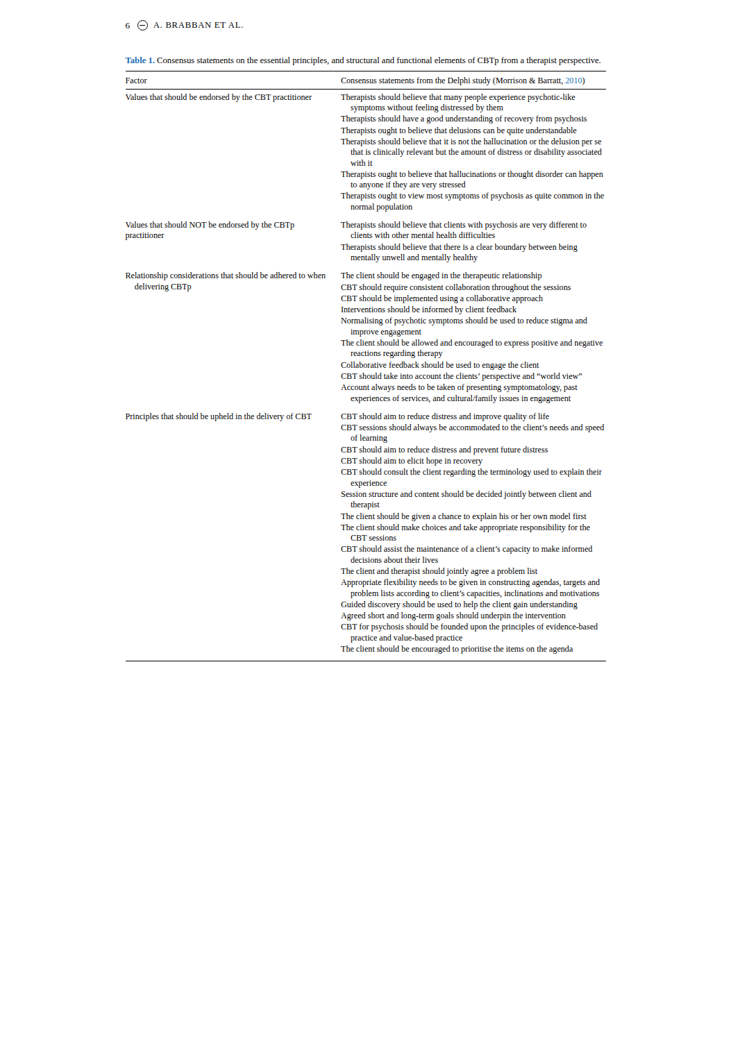6 A. Brabban et al.
Table 1. Consensus statements on the essential principles, and structural and functional elements of CBTp from a therapist perspective.
| Factor | Consensus statements from the Delphi study (Morrison & Barratt, 2010 ) |
| --- | --- |
| Values that should be endorsed by the CBT practitioner | Therapists should believe that many people experience psychotic-like symptoms without feeling distressed by them Therapists should have a good understanding of recovery from psychosis Therapists ought to believe that delusions can be quite understandable Therapists should believe that it is not the hallucination or the delusion per se that is clinically relevant but the amount of distress or disability associated with it Therapists ought to believe that hallucinations or thought disorder can happen to anyone if they are very stressed Therapists ought to view most symptoms of psychosis as quite common in the normal population |
| Values that should NOT be endorsed by the CBTp practitioner | Therapists should believe that clients with psychosis are very different to clients with other mental health difficulties Therapists should believe that there is a clear boundary between being mentally unwell and mentally healthy |
| Relationship considerations that should be adhered to when delivering CBTp | The client should be engaged in the therapeutic relationship CBT should require consistent collaboration throughout the sessions CBT should be implemented using a collaborative approach Interventions should be informed by client feedback Normalising of psychotic symptoms should be used to reduce stigma and improve engagement The client should be allowed and encouraged to express positive and negative reactions regarding therapy Collaborative feedback should be used to engage the client CBT should take into account the clients’ perspective and “world view” Account always needs to be taken of presenting symptomatology, past experiences of services, and cultural/family issues in engagement |
| Principles that should be upheld in the delivery of CBT | CBT should aim to reduce distress and improve quality of life CBT sessions should always be accommodated to the client’s needs and speed of learning CBT should aim to reduce distress and prevent future distress CBT should aim to elicit hope in recovery CBT should consult the client regarding the terminology used to explain their experience Session structure and content should be decided jointly between client and therapist The client should be given a chance to explain his or her own model first The client should make choices and take appropriate responsibility for the CBT sessions CBT should assist the maintenance of a client’s capacity to make informed decisions about their lives The client and therapist should jointly agree a problem list Appropriate flexibility needs to be given in constructing agendas, targets and problem lists according to client’s capacities, inclinations and motivations Guided discovery should be used to help the client gain understanding Agreed short and long-term goals should underpin the intervention CBT for psychosis should be founded upon the principles of evidence-based practice and value-based practice The client should be encouraged to prioritise the items on the agenda |